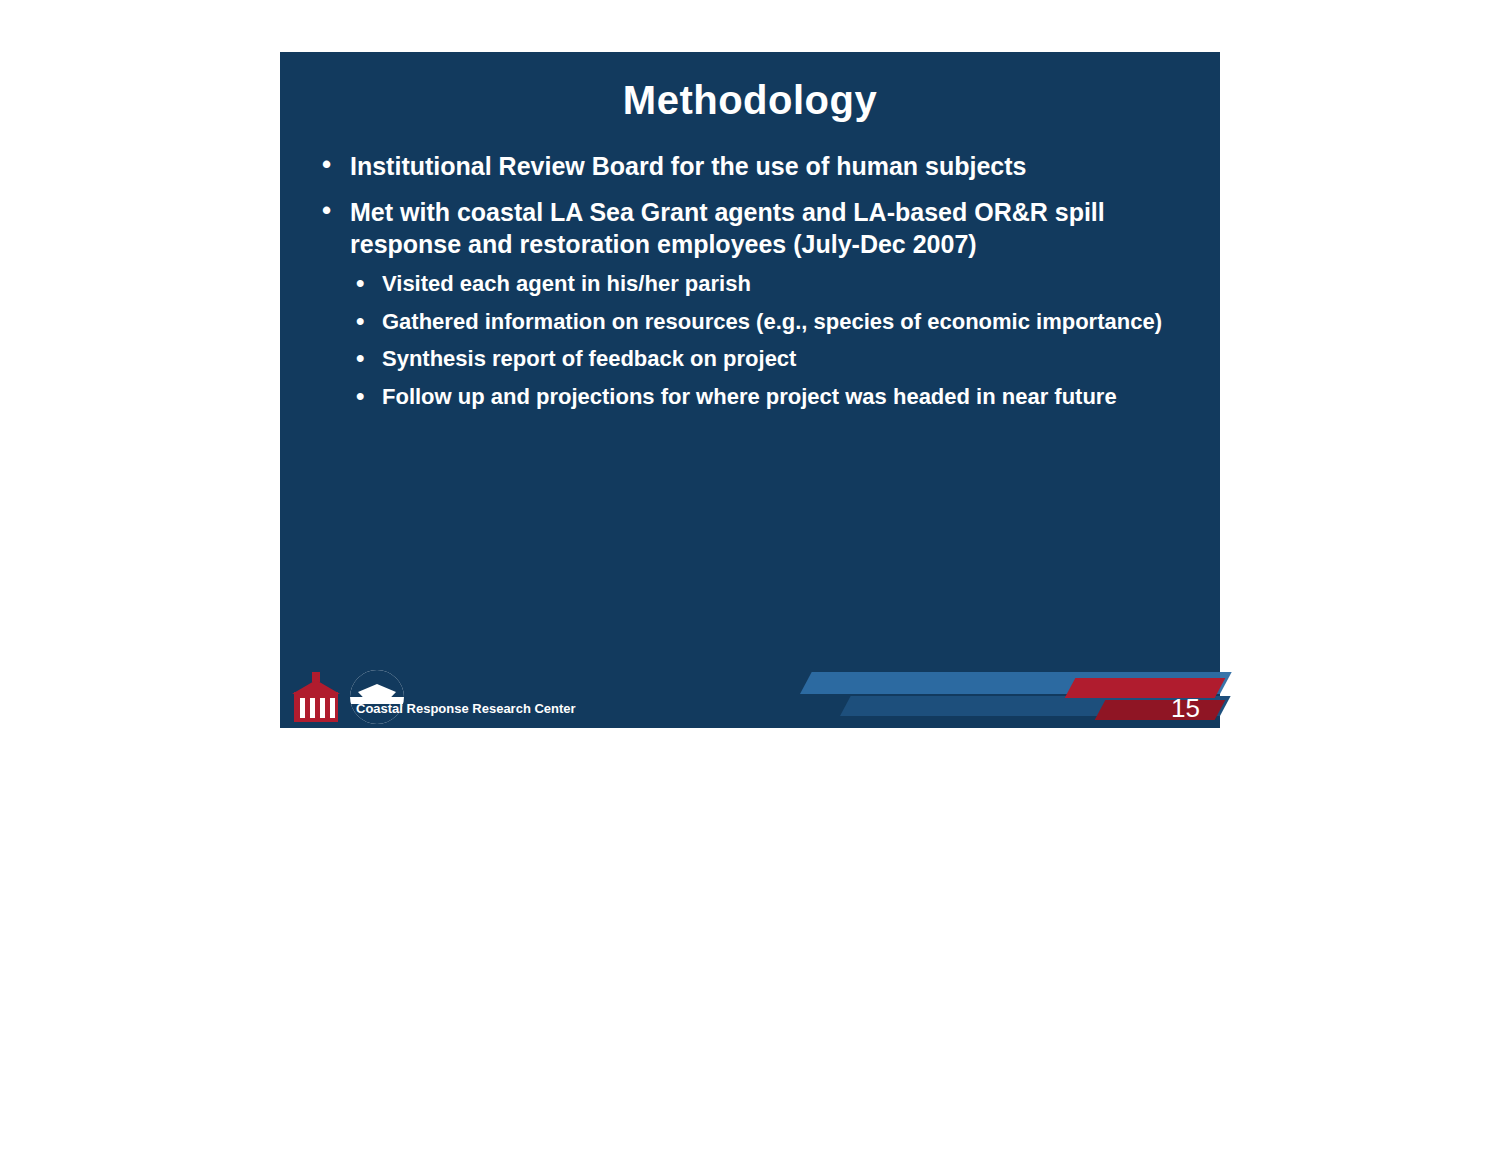Methodology
Institutional Review Board for the use of human subjects
Met with coastal LA Sea Grant agents and LA-based OR&R spill response and restoration employees (July-Dec 2007)
Visited each agent in his/her parish
Gathered information on resources (e.g., species of economic importance)
Synthesis report of feedback on project
Follow up and projections for where project was headed in near future
Coastal Response Research Center
15